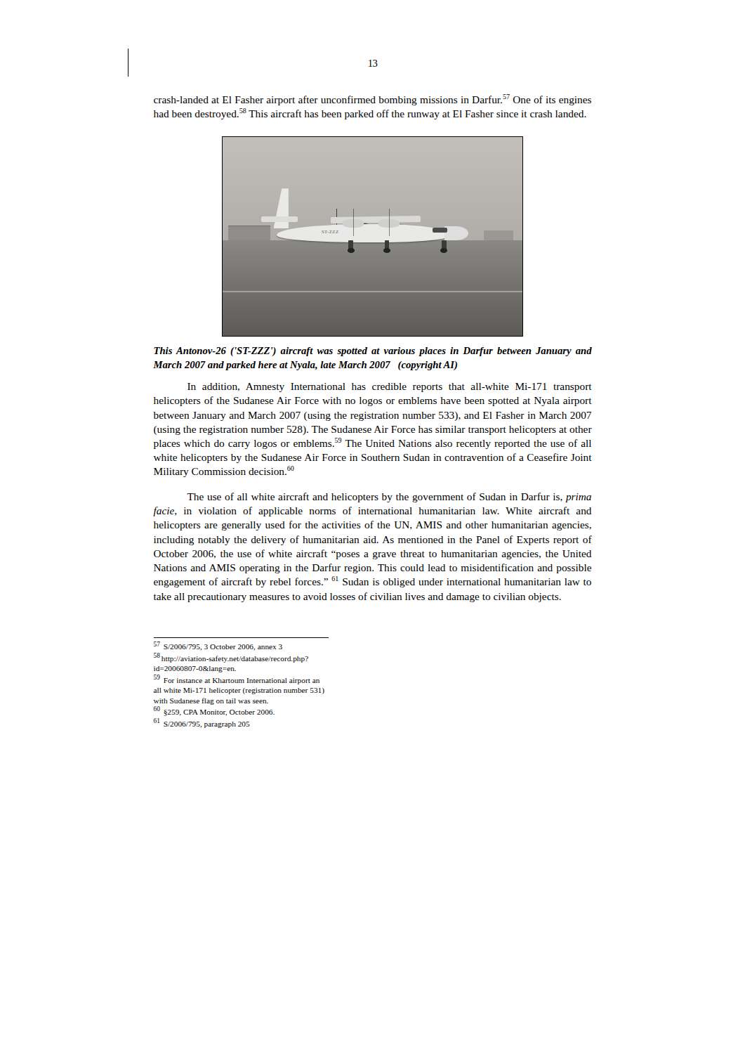13
crash-landed at El Fasher airport after unconfirmed bombing missions in Darfur.57 One of its engines had been destroyed.58 This aircraft has been parked off the runway at El Fasher since it crash landed.
ST-ZZZ
This Antonov-26 ('ST-ZZZ') aircraft was spotted at various places in Darfur between January and March 2007 and parked here at Nyala, late March 2007 (copyright AI)
In addition, Amnesty International has credible reports that all-white Mi-171 transport helicopters of the Sudanese Air Force with no logos or emblems have been spotted at Nyala airport between January and March 2007 (using the registration number 533), and El Fasher in March 2007 (using the registration number 528). The Sudanese Air Force has similar transport helicopters at other places which do carry logos or emblems.59 The United Nations also recently reported the use of all white helicopters by the Sudanese Air Force in Southern Sudan in contravention of a Ceasefire Joint Military Commission decision.60
The use of all white aircraft and helicopters by the government of Sudan in Darfur is, prima facie, in violation of applicable norms of international humanitarian law. White aircraft and helicopters are generally used for the activities of the UN, AMIS and other humanitarian agencies, including notably the delivery of humanitarian aid. As mentioned in the Panel of Experts report of October 2006, the use of white aircraft “poses a grave threat to humanitarian agencies, the United Nations and AMIS operating in the Darfur region. This could lead to misidentification and possible engagement of aircraft by rebel forces.” 61 Sudan is obliged under international humanitarian law to take all precautionary measures to avoid losses of civilian lives and damage to civilian objects.
57 S/2006/795, 3 October 2006, annex 3
58http://aviation-safety.net/database/record.php?id=20060807-0&lang=en.
59 For instance at Khartoum International airport an all white Mi-171 helicopter (registration number 531) with Sudanese flag on tail was seen.
60 §259, CPA Monitor, October 2006.
61 S/2006/795, paragraph 205